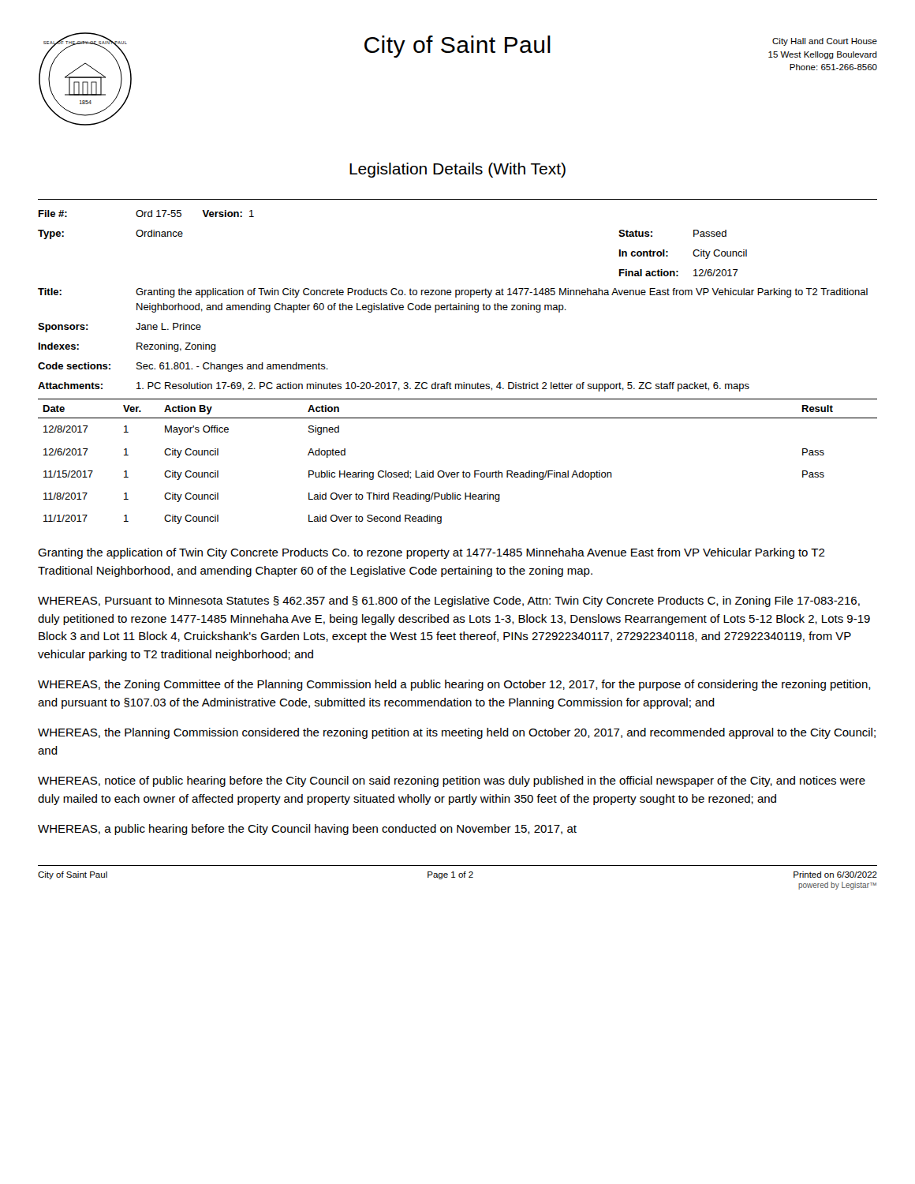1854 SEAL OF THE CITY OF SAINT PAUL
City of Saint Paul
City Hall and Court House
15 West Kellogg Boulevard
Phone: 651-266-8560
Legislation Details (With Text)
| File #: | Ord 17-55 Version: 1 | | |
| Type: | Ordinance | Status: | Passed |
| | | In control: | City Council |
| | | Final action: | 12/6/2017 |
| Title: | Granting the application of Twin City Concrete Products Co. to rezone property at 1477-1485 Minnehaha Avenue East from VP Vehicular Parking to T2 Traditional Neighborhood, and amending Chapter 60 of the Legislative Code pertaining to the zoning map. |
| Sponsors: | Jane L. Prince |
| Indexes: | Rezoning, Zoning |
| Code sections: | Sec. 61.801. - Changes and amendments. |
| Attachments: | 1. PC Resolution 17-69, 2. PC action minutes 10-20-2017, 3. ZC draft minutes, 4. District 2 letter of support, 5. ZC staff packet, 6. maps |
| Date | Ver. | Action By | Action | Result |
| --- | --- | --- | --- | --- |
| 12/8/2017 | 1 | Mayor's Office | Signed | |
| 12/6/2017 | 1 | City Council | Adopted | Pass |
| 11/15/2017 | 1 | City Council | Public Hearing Closed; Laid Over to Fourth Reading/Final Adoption | Pass |
| 11/8/2017 | 1 | City Council | Laid Over to Third Reading/Public Hearing | |
| 11/1/2017 | 1 | City Council | Laid Over to Second Reading | |
Granting the application of Twin City Concrete Products Co. to rezone property at 1477-1485 Minnehaha Avenue East from VP Vehicular Parking to T2 Traditional Neighborhood, and amending Chapter 60 of the Legislative Code pertaining to the zoning map.
WHEREAS, Pursuant to Minnesota Statutes § 462.357 and § 61.800 of the Legislative Code, Attn: Twin City Concrete Products C, in Zoning File 17-083-216, duly petitioned to rezone 1477-1485 Minnehaha Ave E, being legally described as Lots 1-3, Block 13, Denslows Rearrangement of Lots 5-12 Block 2, Lots 9-19 Block 3 and Lot 11 Block 4, Cruickshank's Garden Lots, except the West 15 feet thereof, PINs 272922340117, 272922340118, and 272922340119, from VP vehicular parking to T2 traditional neighborhood; and
WHEREAS, the Zoning Committee of the Planning Commission held a public hearing on October 12, 2017, for the purpose of considering the rezoning petition, and pursuant to §107.03 of the Administrative Code, submitted its recommendation to the Planning Commission for approval; and
WHEREAS, the Planning Commission considered the rezoning petition at its meeting held on October 20, 2017, and recommended approval to the City Council; and
WHEREAS, notice of public hearing before the City Council on said rezoning petition was duly published in the official newspaper of the City, and notices were duly mailed to each owner of affected property and property situated wholly or partly within 350 feet of the property sought to be rezoned; and
WHEREAS, a public hearing before the City Council having been conducted on November 15, 2017, at
City of Saint Paul
Page 1 of 2
Printed on 6/30/2022 powered by Legistar™